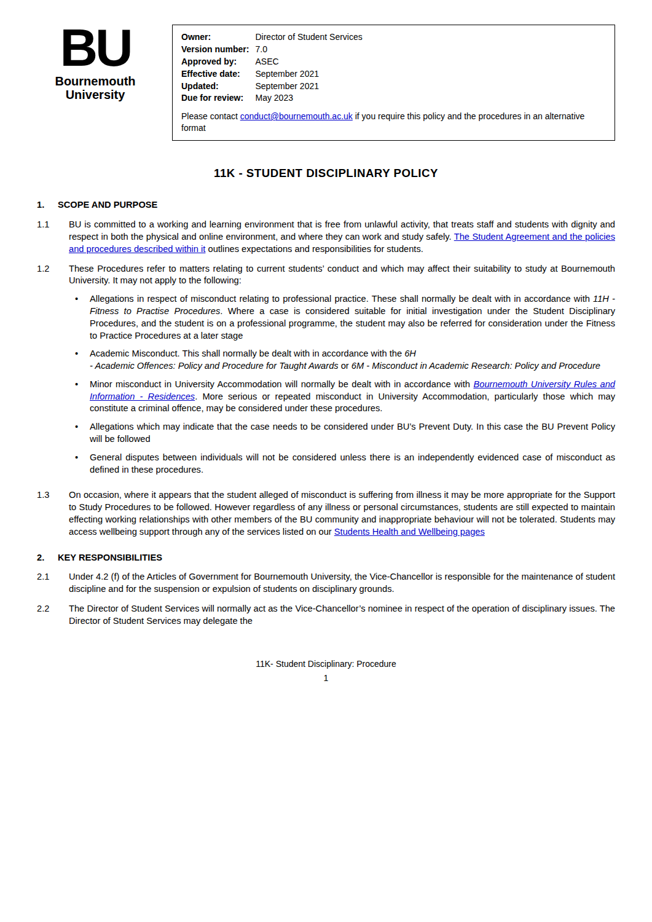BU
Bournemouth
University
| Owner: | Director of Student Services |
| Version number: | 7.0 |
| Approved by: | ASEC |
| Effective date: | September 2021 |
| Updated: | September 2021 |
| Due for review: | May 2023 |
Please contact conduct@bournemouth.ac.uk if you require this policy and the procedures in an alternative format
11K - STUDENT DISCIPLINARY POLICY
1. SCOPE AND PURPOSE
1.1
BU is committed to a working and learning environment that is free from unlawful activity, that treats staff and students with dignity and respect in both the physical and online environment, and where they can work and study safely. The Student Agreement and the policies and procedures described within it outlines expectations and responsibilities for students.
1.2
These Procedures refer to matters relating to current students’ conduct and which may affect their suitability to study at Bournemouth University. It may not apply to the following:
Allegations in respect of misconduct relating to professional practice. These shall normally be dealt with in accordance with 11H - Fitness to Practise Procedures. Where a case is considered suitable for initial investigation under the Student Disciplinary Procedures, and the student is on a professional programme, the student may also be referred for consideration under the Fitness to Practice Procedures at a later stage
Academic Misconduct. This shall normally be dealt with in accordance with the 6H
- Academic Offences: Policy and Procedure for Taught Awards or 6M - Misconduct in Academic Research: Policy and Procedure
Minor misconduct in University Accommodation will normally be dealt with in accordance with Bournemouth University Rules and Information - Residences. More serious or repeated misconduct in University Accommodation, particularly those which may constitute a criminal offence, may be considered under these procedures.
Allegations which may indicate that the case needs to be considered under BU’s Prevent Duty. In this case the BU Prevent Policy will be followed
General disputes between individuals will not be considered unless there is an independently evidenced case of misconduct as defined in these procedures.
1.3
On occasion, where it appears that the student alleged of misconduct is suffering from illness it may be more appropriate for the Support to Study Procedures to be followed. However regardless of any illness or personal circumstances, students are still expected to maintain effecting working relationships with other members of the BU community and inappropriate behaviour will not be tolerated. Students may access wellbeing support through any of the services listed on our Students Health and Wellbeing pages
2. KEY RESPONSIBILITIES
2.1
Under 4.2 (f) of the Articles of Government for Bournemouth University, the Vice-Chancellor is responsible for the maintenance of student discipline and for the suspension or expulsion of students on disciplinary grounds.
2.2
The Director of Student Services will normally act as the Vice-Chancellor’s nominee in respect of the operation of disciplinary issues. The Director of Student Services may delegate the
11K- Student Disciplinary: Procedure
1